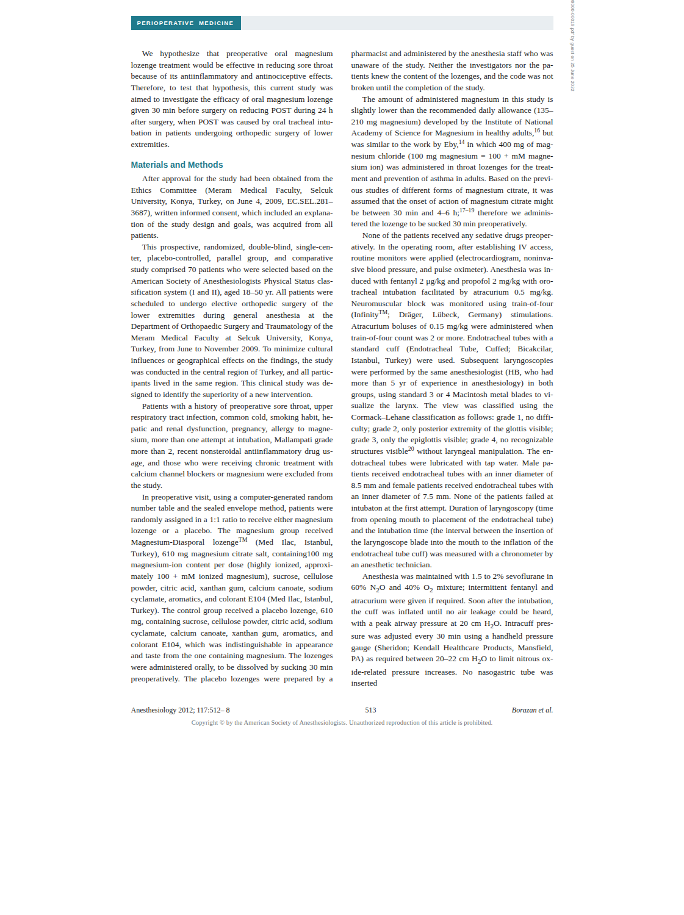PERIOPERATIVE MEDICINE
Downloaded from http://asa2.silverchair.com/anesthesiology/article-pdf/117/3/512/257313/0000542-201209000-00019.pdf by guest on 25 June 2022
We hypothesize that preoperative oral magnesium lozenge treatment would be effective in reducing sore throat because of its antiinflammatory and antinociceptive effects. Therefore, to test that hypothesis, this current study was aimed to investigate the efficacy of oral magnesium lozenge given 30 min before surgery on reducing POST during 24 h after surgery, when POST was caused by oral tracheal intubation in patients undergoing orthopedic surgery of lower extremities.
Materials and Methods
After approval for the study had been obtained from the Ethics Committee (Meram Medical Faculty, Selcuk University, Konya, Turkey, on June 4, 2009, EC.SEL.281–3687), written informed consent, which included an explanation of the study design and goals, was acquired from all patients.
This prospective, randomized, double-blind, single-center, placebo-controlled, parallel group, and comparative study comprised 70 patients who were selected based on the American Society of Anesthesiologists Physical Status classification system (I and II), aged 18–50 yr. All patients were scheduled to undergo elective orthopedic surgery of the lower extremities during general anesthesia at the Department of Orthopaedic Surgery and Traumatology of the Meram Medical Faculty at Selcuk University, Konya, Turkey, from June to November 2009. To minimize cultural influences or geographical effects on the findings, the study was conducted in the central region of Turkey, and all participants lived in the same region. This clinical study was designed to identify the superiority of a new intervention.
Patients with a history of preoperative sore throat, upper respiratory tract infection, common cold, smoking habit, hepatic and renal dysfunction, pregnancy, allergy to magnesium, more than one attempt at intubation, Mallampati grade more than 2, recent nonsteroidal antiinflammatory drug usage, and those who were receiving chronic treatment with calcium channel blockers or magnesium were excluded from the study.
In preoperative visit, using a computer-generated random number table and the sealed envelope method, patients were randomly assigned in a 1:1 ratio to receive either magnesium lozenge or a placebo. The magnesium group received Magnesium-Diasporal lozengeTM (Med Ilac, Istanbul, Turkey), 610 mg magnesium citrate salt, containing100 mg magnesium-ion content per dose (highly ionized, approximately 100 + mM ionized magnesium), sucrose, cellulose powder, citric acid, xanthan gum, calcium canoate, sodium cyclamate, aromatics, and colorant E104 (Med Ilac, Istanbul, Turkey). The control group received a placebo lozenge, 610 mg, containing sucrose, cellulose powder, citric acid, sodium cyclamate, calcium canoate, xanthan gum, aromatics, and colorant E104, which was indistinguishable in appearance and taste from the one containing magnesium. The lozenges were administered orally, to be dissolved by sucking 30 min preoperatively. The placebo lozenges were prepared by a pharmacist and administered by the anesthesia staff who was unaware of the study. Neither the investigators nor the patients knew the content of the lozenges, and the code was not broken until the completion of the study.
The amount of administered magnesium in this study is slightly lower than the recommended daily allowance (135–210 mg magnesium) developed by the Institute of National Academy of Science for Magnesium in healthy adults,16 but was similar to the work by Eby,14 in which 400 mg of magnesium chloride (100 mg magnesium = 100 + mM magnesium ion) was administered in throat lozenges for the treatment and prevention of asthma in adults. Based on the previous studies of different forms of magnesium citrate, it was assumed that the onset of action of magnesium citrate might be between 30 min and 4–6 h;17–19 therefore we administered the lozenge to be sucked 30 min preoperatively.
None of the patients received any sedative drugs preoperatively. In the operating room, after establishing IV access, routine monitors were applied (electrocardiogram, noninvasive blood pressure, and pulse oximeter). Anesthesia was induced with fentanyl 2 μg/kg and propofol 2 mg/kg with orotracheal intubation facilitated by atracurium 0.5 mg/kg. Neuromuscular block was monitored using train-of-four (InfinityTM; Dräger, Lübeck, Germany) stimulations. Atracurium boluses of 0.15 mg/kg were administered when train-of-four count was 2 or more. Endotracheal tubes with a standard cuff (Endotracheal Tube, Cuffed; Bicakcilar, Istanbul, Turkey) were used. Subsequent laryngoscopies were performed by the same anesthesiologist (HB, who had more than 5 yr of experience in anesthesiology) in both groups, using standard 3 or 4 Macintosh metal blades to visualize the larynx. The view was classified using the Cormack–Lehane classification as follows: grade 1, no difficulty; grade 2, only posterior extremity of the glottis visible; grade 3, only the epiglottis visible; grade 4, no recognizable structures visible20 without laryngeal manipulation. The endotracheal tubes were lubricated with tap water. Male patients received endotracheal tubes with an inner diameter of 8.5 mm and female patients received endotracheal tubes with an inner diameter of 7.5 mm. None of the patients failed at intubaton at the first attempt. Duration of laryngoscopy (time from opening mouth to placement of the endotracheal tube) and the intubation time (the interval between the insertion of the laryngoscope blade into the mouth to the inflation of the endotracheal tube cuff) was measured with a chronometer by an anesthetic technician.
Anesthesia was maintained with 1.5 to 2% sevoflurane in 60% N2O and 40% O2 mixture; intermittent fentanyl and atracurium were given if required. Soon after the intubation, the cuff was inflated until no air leakage could be heard, with a peak airway pressure at 20 cm H2O. Intracuff pressure was adjusted every 30 min using a handheld pressure gauge (Sheridon; Kendall Healthcare Products, Mansfield, PA) as required between 20–22 cm H2O to limit nitrous oxide-related pressure increases. No nasogastric tube was inserted
Anesthesiology 2012; 117:512– 8
513
Borazan et al.
Copyright © by the American Society of Anesthesiologists. Unauthorized reproduction of this article is prohibited.